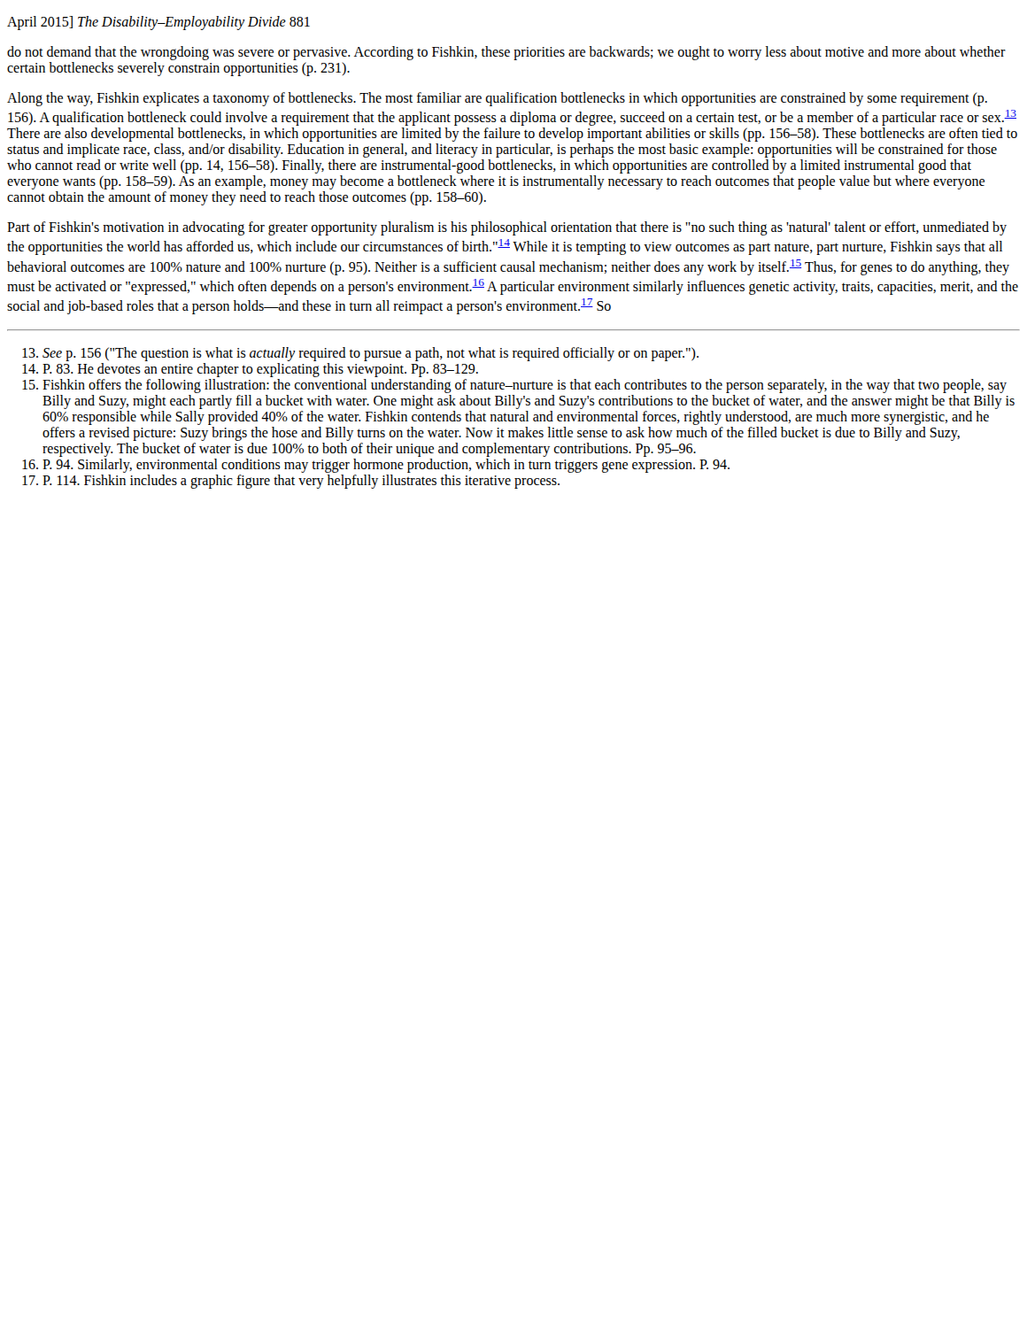April 2015] The Disability–Employability Divide 881
do not demand that the wrongdoing was severe or pervasive. According to Fishkin, these priorities are backwards; we ought to worry less about motive and more about whether certain bottlenecks severely constrain opportunities (p. 231).
Along the way, Fishkin explicates a taxonomy of bottlenecks. The most familiar are qualification bottlenecks in which opportunities are constrained by some requirement (p. 156). A qualification bottleneck could involve a requirement that the applicant possess a diploma or degree, succeed on a certain test, or be a member of a particular race or sex.13 There are also developmental bottlenecks, in which opportunities are limited by the failure to develop important abilities or skills (pp. 156–58). These bottlenecks are often tied to status and implicate race, class, and/or disability. Education in general, and literacy in particular, is perhaps the most basic example: opportunities will be constrained for those who cannot read or write well (pp. 14, 156–58). Finally, there are instrumental-good bottlenecks, in which opportunities are controlled by a limited instrumental good that everyone wants (pp. 158–59). As an example, money may become a bottleneck where it is instrumentally necessary to reach outcomes that people value but where everyone cannot obtain the amount of money they need to reach those outcomes (pp. 158–60).
Part of Fishkin's motivation in advocating for greater opportunity pluralism is his philosophical orientation that there is "no such thing as 'natural' talent or effort, unmediated by the opportunities the world has afforded us, which include our circumstances of birth."14 While it is tempting to view outcomes as part nature, part nurture, Fishkin says that all behavioral outcomes are 100% nature and 100% nurture (p. 95). Neither is a sufficient causal mechanism; neither does any work by itself.15 Thus, for genes to do anything, they must be activated or "expressed," which often depends on a person's environment.16 A particular environment similarly influences genetic activity, traits, capacities, merit, and the social and job-based roles that a person holds—and these in turn all reimpact a person's environment.17 So
See p. 156 ("The question is what is actually required to pursue a path, not what is required officially or on paper.").
P. 83. He devotes an entire chapter to explicating this viewpoint. Pp. 83–129.
Fishkin offers the following illustration: the conventional understanding of nature–nurture is that each contributes to the person separately, in the way that two people, say Billy and Suzy, might each partly fill a bucket with water. One might ask about Billy's and Suzy's contributions to the bucket of water, and the answer might be that Billy is 60% responsible while Sally provided 40% of the water. Fishkin contends that natural and environmental forces, rightly understood, are much more synergistic, and he offers a revised picture: Suzy brings the hose and Billy turns on the water. Now it makes little sense to ask how much of the filled bucket is due to Billy and Suzy, respectively. The bucket of water is due 100% to both of their unique and complementary contributions. Pp. 95–96.
P. 94. Similarly, environmental conditions may trigger hormone production, which in turn triggers gene expression. P. 94.
P. 114. Fishkin includes a graphic figure that very helpfully illustrates this iterative process.